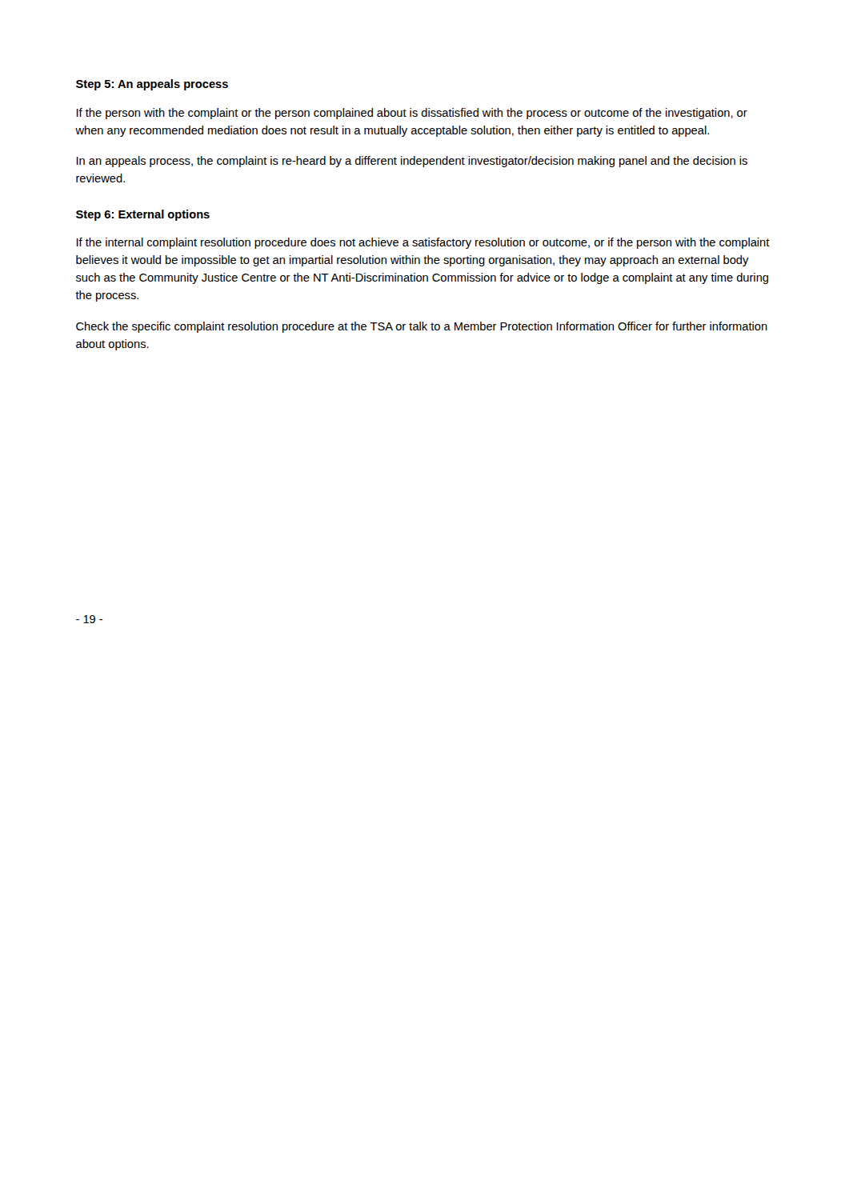Step 5: An appeals process
If the person with the complaint or the person complained about is dissatisfied with the process or outcome of the investigation, or when any recommended mediation does not result in a mutually acceptable solution, then either party is entitled to appeal.
In an appeals process, the complaint is re-heard by a different independent investigator/decision making panel and the decision is reviewed.
Step 6: External options
If the internal complaint resolution procedure does not achieve a satisfactory resolution or outcome, or if the person with the complaint believes it would be impossible to get an impartial resolution within the sporting organisation, they may approach an external body such as the Community Justice Centre or the NT Anti-Discrimination Commission for advice or to lodge a complaint at any time during the process.
Check the specific complaint resolution procedure at the TSA or talk to a Member Protection Information Officer for further information about options.
- 19 -